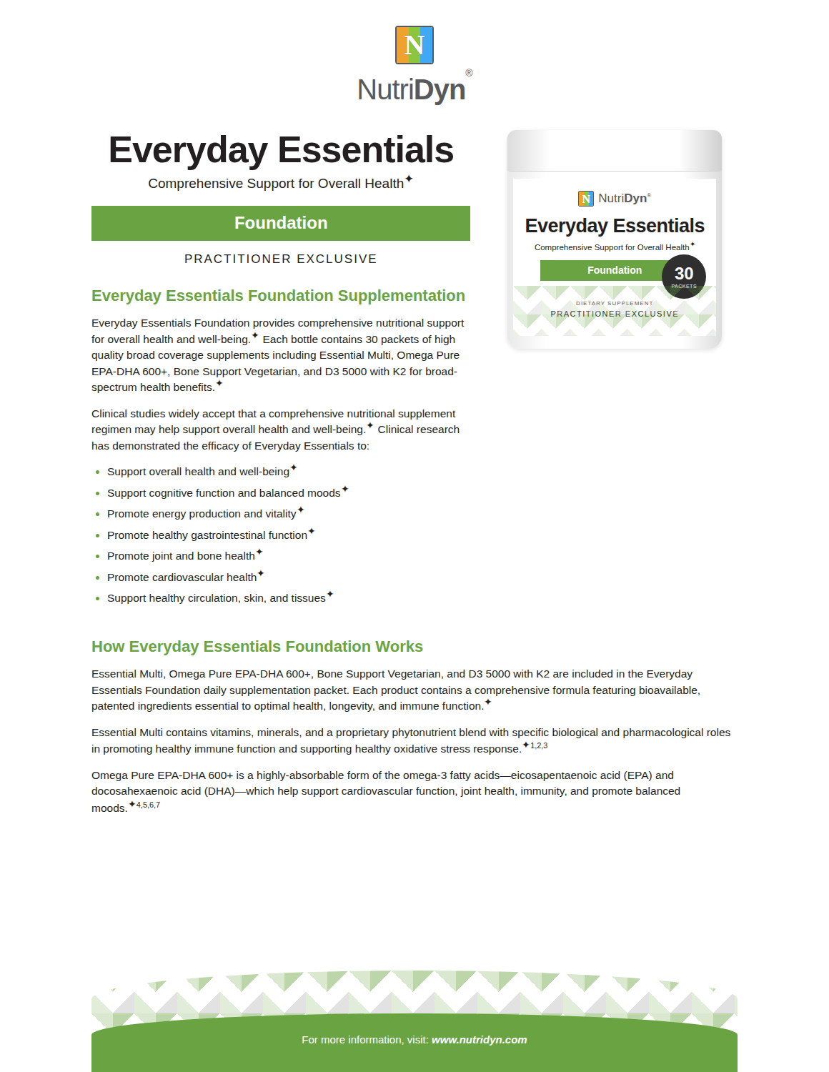NutriDyn®
Everyday Essentials
Comprehensive Support for Overall Health✦
Foundation
PRACTITIONER EXCLUSIVE
Everyday Essentials Foundation Supplementation
Everyday Essentials Foundation provides comprehensive nutritional support for overall health and well-being.✦ Each bottle contains 30 packets of high quality broad coverage supplements including Essential Multi, Omega Pure EPA-DHA 600+, Bone Support Vegetarian, and D3 5000 with K2 for broad-spectrum health benefits.✦
Clinical studies widely accept that a comprehensive nutritional supplement regimen may help support overall health and well-being.✦ Clinical research has demonstrated the efficacy of Everyday Essentials to:
Support overall health and well-being✦
Support cognitive function and balanced moods✦
Promote energy production and vitality✦
Promote healthy gastrointestinal function✦
Promote joint and bone health✦
Promote cardiovascular health✦
Support healthy circulation, skin, and tissues✦
NutriDyn®
Everyday Essentials
Comprehensive Support for Overall Health✦
Foundation
30 PACKETS
DIETARY SUPPLEMENT
PRACTITIONER EXCLUSIVE
How Everyday Essentials Foundation Works
Essential Multi, Omega Pure EPA-DHA 600+, Bone Support Vegetarian, and D3 5000 with K2 are included in the Everyday Essentials Foundation daily supplementation packet. Each product contains a comprehensive formula featuring bioavailable, patented ingredients essential to optimal health, longevity, and immune function.✦
Essential Multi contains vitamins, minerals, and a proprietary phytonutrient blend with specific biological and pharmacological roles in promoting healthy immune function and supporting healthy oxidative stress response.✦1,2,3
Omega Pure EPA-DHA 600+ is a highly-absorbable form of the omega-3 fatty acids—eicosapentaenoic acid (EPA) and docosahexaenoic acid (DHA)—which help support cardiovascular function, joint health, immunity, and promote balanced moods.✦4,5,6,7
For more information, visit: www.nutridyn.com